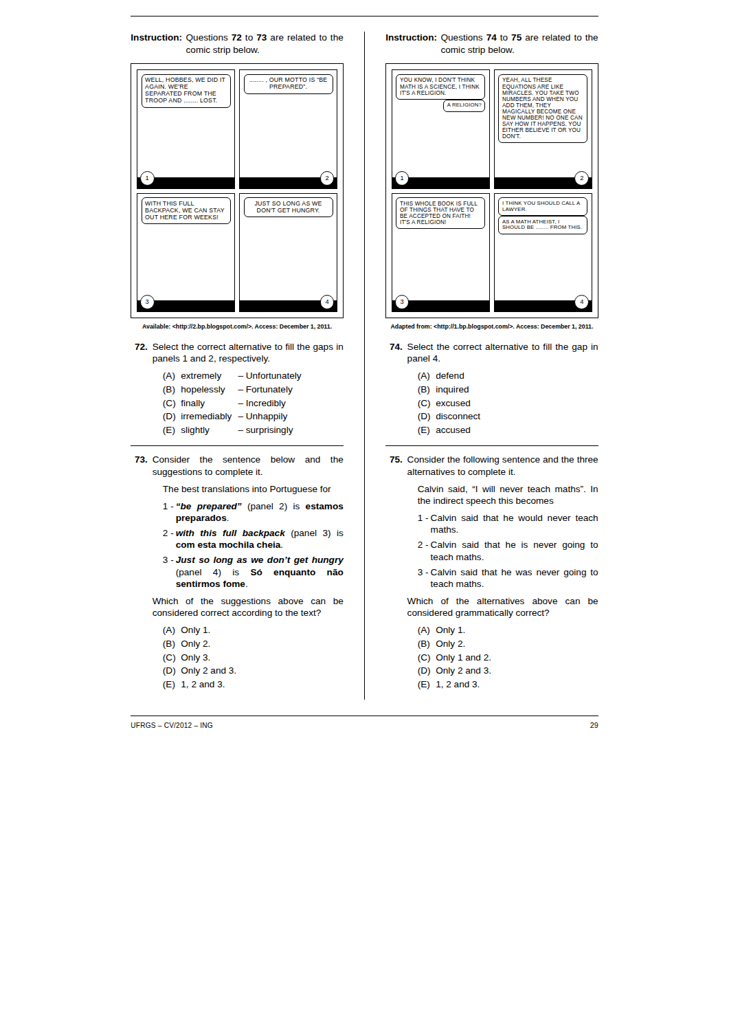Instruction:
Questions 72 to 73 are related to the comic strip below.
Well, Hobbes, we did it again. We're separated from the troop and ........ lost.
1
........ , our motto is “be prepared”.
2
With this full backpack, we can stay out here for weeks!
3
Just so long as we don't get hungry.
4
Available: <http://2.bp.blogspot.com/>. Access: December 1, 2011.
72.
Select the correct alternative to fill the gaps in panels 1 and 2, respectively.
(A) extremely– Unfortunately
(B) hopelessly– Fortunately
(C) finally– Incredibly
(D) irremediably– Unhappily
(E) slightly– surprisingly
73.
Consider the sentence below and the suggestions to complete it.
The best translations into Portuguese for
1 -“be prepared” (panel 2) is estamos preparados.
2 -with this full backpack (panel 3) is com esta mochila cheia.
3 -Just so long as we don’t get hungry (panel 4) is Só enquanto não sentirmos fome.
Which of the suggestions above can be considered correct according to the text?
(A) Only 1.
(B) Only 2.
(C) Only 3.
(D) Only 2 and 3.
(E) 1, 2 and 3.
Instruction:
Questions 74 to 75 are related to the comic strip below.
You know, I don't think math is a science, I think it's a religion.
A religion?
1
Yeah, all these equations are like miracles. You take two numbers and when you add them, they magically become one new number! No one can say how it happens. You either believe it or you don't.
2
This whole book is full of things that have to be accepted on faith! It's a religion!
3
I think you should call a lawyer.
As a math atheist, I should be ........ from this.
4
Adapted from: <http://1.bp.blogspot.com/>. Access: December 1, 2011.
74.
Select the correct alternative to fill the gap in panel 4.
(A) defend
(B) inquired
(C) excused
(D) disconnect
(E) accused
75.
Consider the following sentence and the three alternatives to complete it.
Calvin said, “I will never teach maths”. In the indirect speech this becomes
1 -Calvin said that he would never teach maths.
2 -Calvin said that he is never going to teach maths.
3 -Calvin said that he was never going to teach maths.
Which of the alternatives above can be considered grammatically correct?
(A) Only 1.
(B) Only 2.
(C) Only 1 and 2.
(D) Only 2 and 3.
(E) 1, 2 and 3.
UFRGS – CV/2012 – ING
29